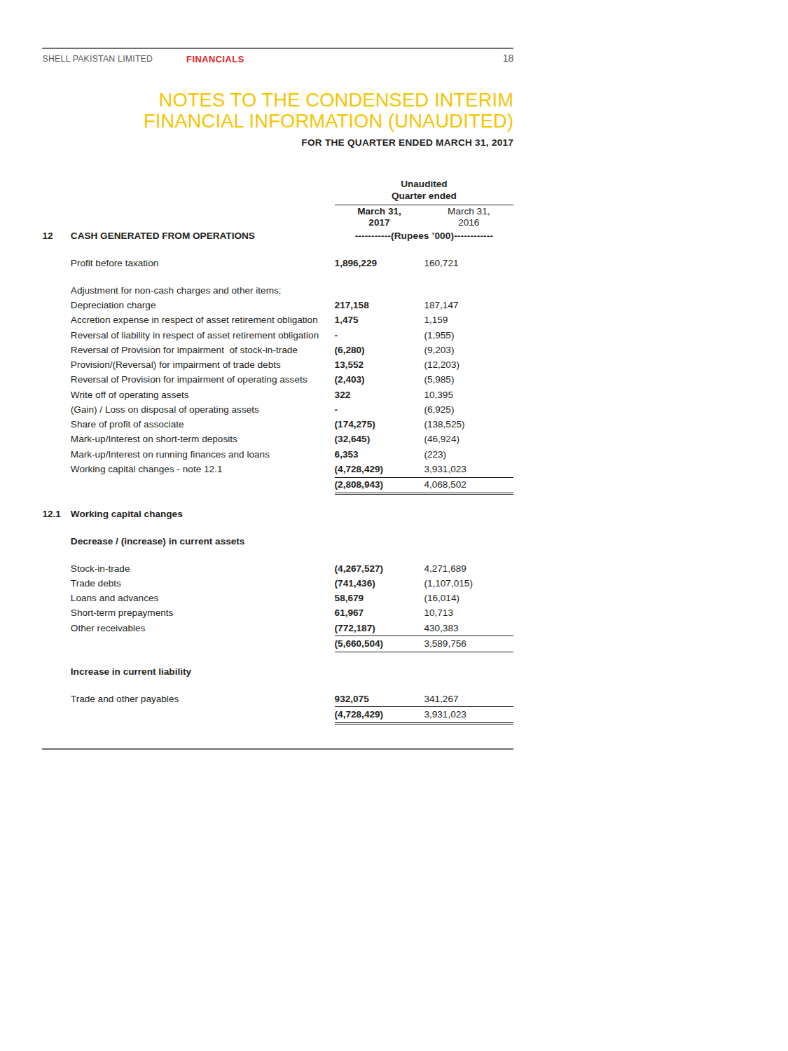SHELL PAKISTAN LIMITED
FINANCIALS
18
NOTES TO THE CONDENSED INTERIM
FINANCIAL INFORMATION (UNAUDITED)
FOR THE QUARTER ENDED MARCH 31, 2017
| | | Unaudited Quarter ended |
| | | March 31, 2017 | March 31, 2016 |
| 12 | CASH GENERATED FROM OPERATIONS | -----------(Rupees ’000)------------ |
| | Profit before taxation | 1,896,229 | 160,721 |
| | Adjustment for non-cash charges and other items: | | |
| | Depreciation charge | 217,158 | 187,147 |
| | Accretion expense in respect of asset retirement obligation | 1,475 | 1,159 |
| | Reversal of liability in respect of asset retirement obligation | - | (1,955) |
| | Reversal of Provision for impairment of stock-in-trade | (6,280) | (9,203) |
| | Provision/(Reversal) for impairment of trade debts | 13,552 | (12,203) |
| | Reversal of Provision for impairment of operating assets | (2,403) | (5,985) |
| | Write off of operating assets | 322 | 10,395 |
| | (Gain) / Loss on disposal of operating assets | - | (6,925) |
| | Share of profit of associate | (174,275) | (138,525) |
| | Mark-up/Interest on short-term deposits | (32,645) | (46,924) |
| | Mark-up/Interest on running finances and loans | 6,353 | (223) |
| | Working capital changes - note 12.1 | (4,728,429) | 3,931,023 |
| | | (2,808,943) | 4,068,502 |
| 12.1 | Working capital changes | | |
| | Decrease / (increase) in current assets | | |
| | Stock-in-trade | (4,267,527) | 4,271,689 |
| | Trade debts | (741,436) | (1,107,015) |
| | Loans and advances | 58,679 | (16,014) |
| | Short-term prepayments | 61,967 | 10,713 |
| | Other receivables | (772,187) | 430,383 |
| | | (5,660,504) | 3,589,756 |
| | Increase in current liability | | |
| | Trade and other payables | 932,075 | 341,267 |
| | | (4,728,429) | 3,931,023 |